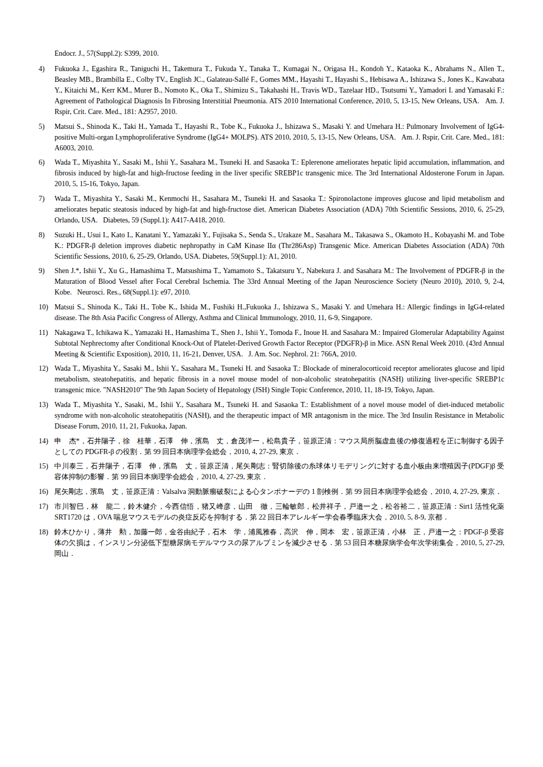Endocr. J., 57(Suppl.2): S399, 2010.
4) Fukuoka J., Egashira R., Taniguchi H., Takemura T., Fukuda Y., Tanaka T., Kumagai N., Origasa H., Kondoh Y., Kataoka K., Abrahams N., Allen T., Beasley MB., Brambilla E., Colby TV., English JC., Galateau-Sallé F., Gomes MM., Hayashi T., Hayashi S., Hebisawa A., Ishizawa S., Jones K., Kawabata Y., Kitaichi M., Kerr KM., Murer B., Nomoto K., Oka T., Shimizu S., Takahashi H., Travis WD., Tazelaar HD., Tsutsumi Y., Yamadori I. and Yamasaki F.: Agreement of Pathological Diagnosis In Fibrosing Interstitial Pneumonia. ATS 2010 International Conference, 2010, 5, 13-15, New Orleans, USA. Am. J. Rspir, Crit. Care. Med., 181: A2957, 2010.
5) Matsui S., Shinoda K., Taki H., Yamada T., Hayashi R., Tobe K., Fukuoka J., Ishizawa S., Masaki Y. and Umehara H.: Pulmonary Involvement of IgG4-positive Multi-organ Lymphoproliferative Syndrome (IgG4+ MOLPS). ATS 2010, 2010, 5, 13-15, New Orleans, USA. Am. J. Rspir, Crit. Care. Med., 181: A6003, 2010.
6) Wada T., Miyashita Y., Sasaki M., Ishii Y., Sasahara M., Tsuneki H. and Sasaoka T.: Eplerenone ameliorates hepatic lipid accumulation, inflammation, and fibrosis induced by high-fat and high-fructose feeding in the liver specific SREBP1c transgenic mice. The 3rd International Aldosterone Forum in Japan. 2010, 5, 15-16, Tokyo, Japan.
7) Wada T., Miyashita Y., Sasaki M., Kenmochi H., Sasahara M., Tsuneki H. and Sasaoka T.: Spironolactone improves glucose and lipid metabolism and ameliorates hepatic steatosis induced by high-fat and high-fructose diet. American Diabetes Association (ADA) 70th Scientific Sessions, 2010, 6, 25-29, Orlando, USA. Diabetes, 59 (Suppl.1): A417-A418, 2010.
8) Suzuki H., Usui I., Kato I., Kanatani Y., Yamazaki Y., Fujisaka S., Senda S., Urakaze M., Sasahara M., Takasawa S., Okamoto H., Kobayashi M. and Tobe K.: PDGFR-β deletion improves diabetic nephropathy in CaM Kinase IIα (Thr286Asp) Transgenic Mice. American Diabetes Association (ADA) 70th Scientific Sessions, 2010, 6, 25-29, Orlando, USA. Diabetes, 59(Suppl.1): A1, 2010.
9) Shen J.*, Ishii Y., Xu G., Hamashima T., Matsushima T., Yamamoto S., Takatsuru Y., Nabekura J. and Sasahara M.: The Involvement of PDGFR-β in the Maturation of Blood Vessel after Focal Cerebral Ischemia. The 33rd Annual Meeting of the Japan Neuroscience Society (Neuro 2010), 2010, 9, 2-4, Kobe. Neurosci. Res., 68(Suppl.1): e97, 2010.
10) Matsui S., Shinoda K., Taki H., Tobe K., Ishida M., Fushiki H.,Fukuoka J., Ishizawa S., Masaki Y. and Umehara H.: Allergic findings in IgG4-related disease. The 8th Asia Pacific Congress of Allergy, Asthma and Clinical Immunology, 2010, 11, 6-9, Singapore.
11) Nakagawa T., Ichikawa K., Yamazaki H., Hamashima T., Shen J., Ishii Y., Tomoda F., Inoue H. and Sasahara M.: Impaired Glomerular Adaptability Against Subtotal Nephrectomy after Conditional Knock-Out of Platelet-Derived Growth Factor Receptor (PDGFR)-β in Mice. ASN Renal Week 2010. (43rd Annual Meeting & Scientific Exposition), 2010, 11, 16-21, Denver, USA. J. Am. Soc. Nephrol. 21: 766A, 2010.
12) Wada T., Miyashita Y., Sasaki M., Ishii Y., Sasahara M., Tsuneki H. and Sasaoka T.: Blockade of mineralocorticoid receptor ameliorates glucose and lipid metabolism, steatohepatitis, and hepatic fibrosis in a novel mouse model of non-alcoholic steatohepatitis (NASH) utilizing liver-specific SREBP1c transgenic mice. "NASH2010" The 9th Japan Society of Hepatology (JSH) Single Topic Conference, 2010, 11, 18-19, Tokyo, Japan.
13) Wada T., Miyashita Y., Sasaki, M., Ishii Y., Sasahara M., Tsuneki H. and Sasaoka T.: Establishment of a novel mouse model of diet-induced metabolic syndrome with non-alcoholic steatohepatitis (NASH), and the therapeutic impact of MR antagonism in the mice. The 3rd Insulin Resistance in Metabolic Disease Forum, 2010, 11, 21, Fukuoka, Japan.
14) 申　杰*，石井陽子，徐　桂華，石澤　伸，濱島　丈，倉茂洋一，松島貴子，笹原正清：マウス局所脳虚血後の修復過程を正に制御する因子としての PDGFR-β の役割．第 99 回日本病理学会総会，2010, 4, 27-29, 東京．
15) 中川泰三，石井陽子，石澤　伸，濱島　丈，笹原正清，尾矢剛志：腎切除後の糸球体リモデリングに対する血小板由来増殖因子(PDGF)β 受容体抑制の影響．第 99 回日本病理学会総会，2010, 4, 27-29, 東京．
16) 尾矢剛志，濱島　丈，笹原正清：Valsalva 洞動脈瘤破裂による心タンポナーデの 1 剖検例．第 99 回日本病理学会総会，2010, 4, 27-29, 東京．
17) 市川智巳，林　龍二，鈴木健介，今西信悟，猪又峰彦，山田　徹，三輪敏郎，松井祥子，戸邉一之，松谷裕二，笹原正清：Sirt1 活性化薬 SRT1720 は，OVA 喘息マウスモデルの炎症反応を抑制する．第 22 回日本アレルギー学会春季臨床大会，2010, 5, 8-9, 京都．
18) 鈴木ひかり，薄井　勲，加藤一郎，金谷由紀子，石木　学，浦風雅春，高沢　伸，岡本　宏，笹原正清，小林　正，戸邉一之：PDGF-β 受容体の欠損は，インスリン分泌低下型糖尿病モデルマウスの尿アルブミンを減少させる．第 53 回日本糖尿病学会年次学術集会，2010, 5, 27-29, 岡山．